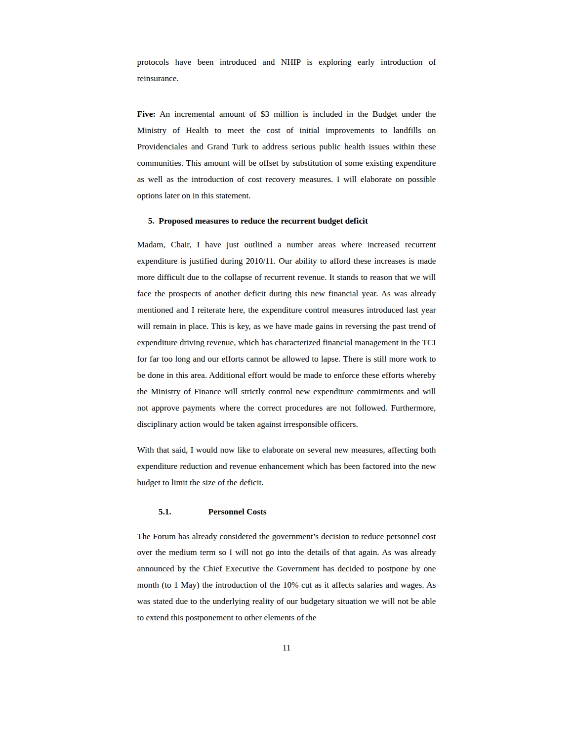protocols have been introduced and NHIP is exploring early introduction of reinsurance.
Five: An incremental amount of $3 million is included in the Budget under the Ministry of Health to meet the cost of initial improvements to landfills on Providenciales and Grand Turk to address serious public health issues within these communities. This amount will be offset by substitution of some existing expenditure as well as the introduction of cost recovery measures. I will elaborate on possible options later on in this statement.
5. Proposed measures to reduce the recurrent budget deficit
Madam, Chair, I have just outlined a number areas where increased recurrent expenditure is justified during 2010/11. Our ability to afford these increases is made more difficult due to the collapse of recurrent revenue. It stands to reason that we will face the prospects of another deficit during this new financial year. As was already mentioned and I reiterate here, the expenditure control measures introduced last year will remain in place. This is key, as we have made gains in reversing the past trend of expenditure driving revenue, which has characterized financial management in the TCI for far too long and our efforts cannot be allowed to lapse. There is still more work to be done in this area. Additional effort would be made to enforce these efforts whereby the Ministry of Finance will strictly control new expenditure commitments and will not approve payments where the correct procedures are not followed. Furthermore, disciplinary action would be taken against irresponsible officers.
With that said, I would now like to elaborate on several new measures, affecting both expenditure reduction and revenue enhancement which has been factored into the new budget to limit the size of the deficit.
5.1. Personnel Costs
The Forum has already considered the government’s decision to reduce personnel cost over the medium term so I will not go into the details of that again. As was already announced by the Chief Executive the Government has decided to postpone by one month (to 1 May) the introduction of the 10% cut as it affects salaries and wages. As was stated due to the underlying reality of our budgetary situation we will not be able to extend this postponement to other elements of the
11